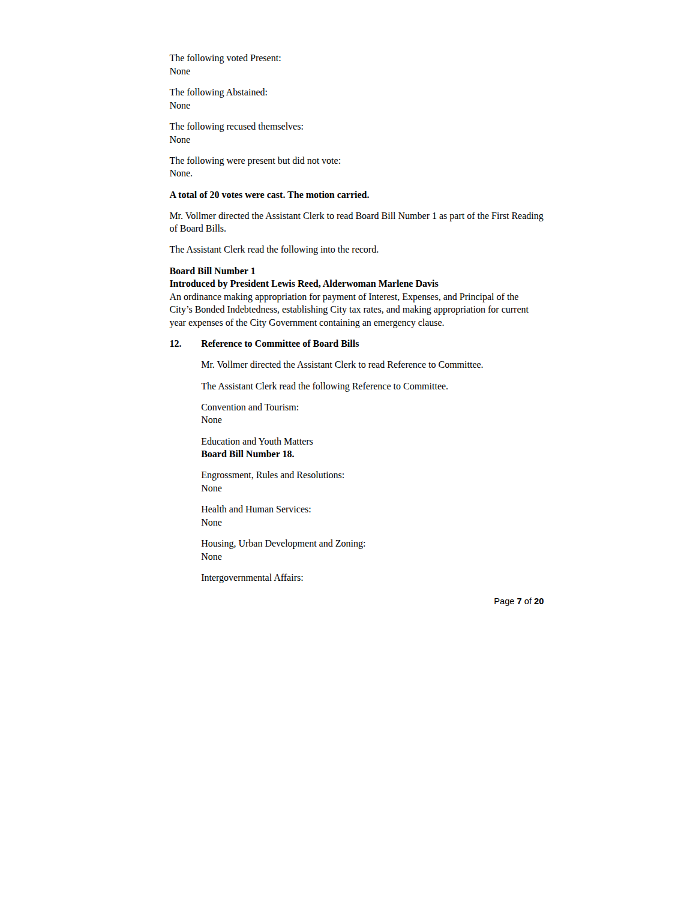The following voted Present:
None
The following Abstained:
None
The following recused themselves:
None
The following were present but did not vote:
None.
A total of 20 votes were cast. The motion carried.
Mr. Vollmer directed the Assistant Clerk to read Board Bill Number 1 as part of the First Reading of Board Bills.
The Assistant Clerk read the following into the record.
Board Bill Number 1
Introduced by President Lewis Reed, Alderwoman Marlene Davis
An ordinance making appropriation for payment of Interest, Expenses, and Principal of the City’s Bonded Indebtedness, establishing City tax rates, and making appropriation for current year expenses of the City Government containing an emergency clause.
12.
Reference to Committee of Board Bills
Mr. Vollmer directed the Assistant Clerk to read Reference to Committee.
The Assistant Clerk read the following Reference to Committee.
Convention and Tourism:
None
Education and Youth Matters
Board Bill Number 18.
Engrossment, Rules and Resolutions:
None
Health and Human Services:
None
Housing, Urban Development and Zoning:
None
Intergovernmental Affairs:
Page 7 of 20